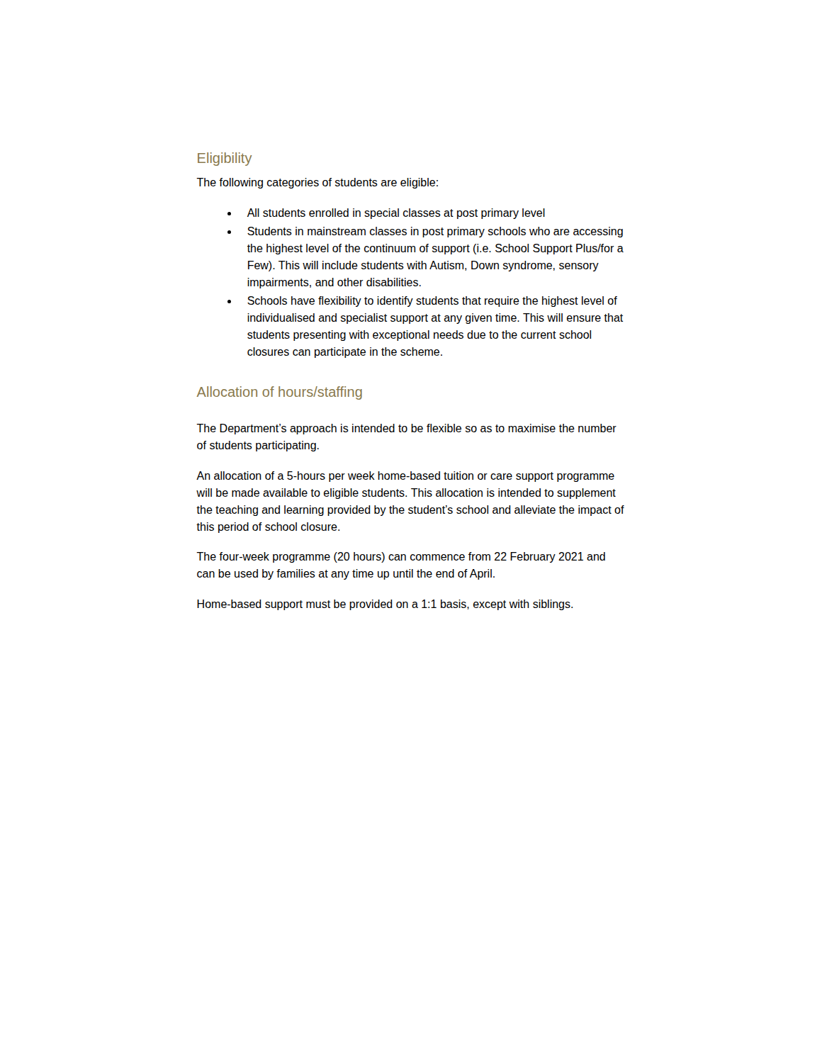Eligibility
The following categories of students are eligible:
All students enrolled in special classes at post primary level
Students in mainstream classes in post primary schools who are accessing the highest level of the continuum of support (i.e. School Support Plus/for a Few). This will include students with Autism, Down syndrome, sensory impairments, and other disabilities.
Schools have flexibility to identify students that require the highest level of individualised and specialist support at any given time. This will ensure that students presenting with exceptional needs due to the current school closures can participate in the scheme.
Allocation of hours/staffing
The Department’s approach is intended to be flexible so as to maximise the number of students participating.
An allocation of a 5-hours per week home-based tuition or care support programme will be made available to eligible students. This allocation is intended to supplement the teaching and learning provided by the student’s school and alleviate the impact of this period of school closure.
The four-week programme (20 hours) can commence from 22 February 2021 and can be used by families at any time up until the end of April.
Home-based support must be provided on a 1:1 basis, except with siblings.